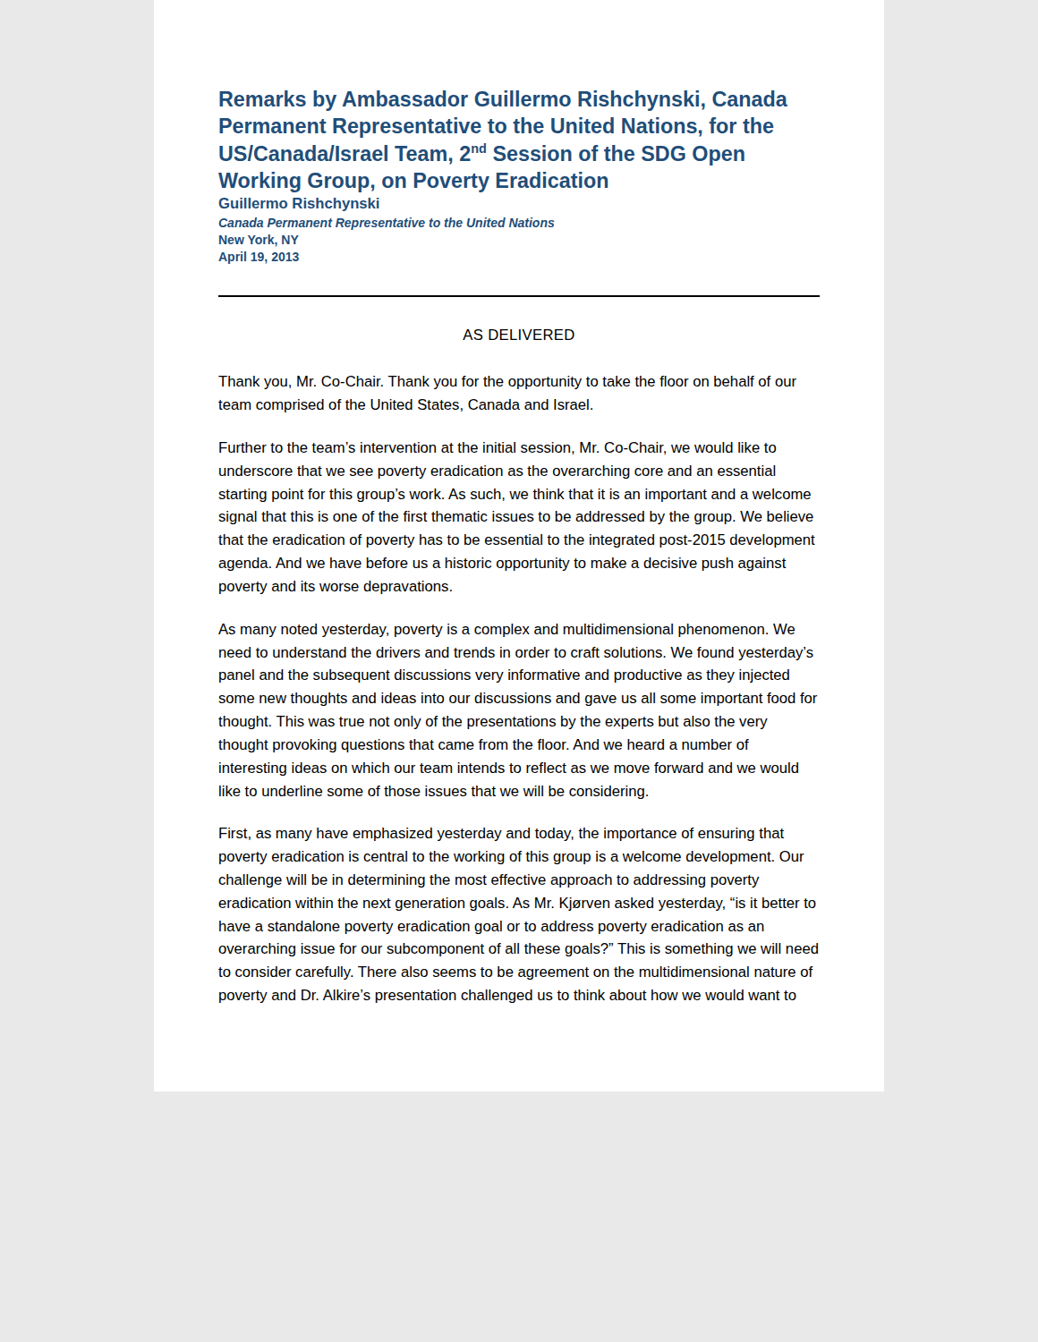Remarks by Ambassador Guillermo Rishchynski, Canada Permanent Representative to the United Nations, for the US/Canada/Israel Team, 2nd Session of the SDG Open Working Group, on Poverty Eradication
Guillermo Rishchynski
Canada Permanent Representative to the United Nations
New York, NY
April 19, 2013
AS DELIVERED
Thank you, Mr. Co-Chair. Thank you for the opportunity to take the floor on behalf of our team comprised of the United States, Canada and Israel.
Further to the team’s intervention at the initial session, Mr. Co-Chair, we would like to underscore that we see poverty eradication as the overarching core and an essential starting point for this group’s work. As such, we think that it is an important and a welcome signal that this is one of the first thematic issues to be addressed by the group. We believe that the eradication of poverty has to be essential to the integrated post-2015 development agenda. And we have before us a historic opportunity to make a decisive push against poverty and its worse depravations.
As many noted yesterday, poverty is a complex and multidimensional phenomenon. We need to understand the drivers and trends in order to craft solutions. We found yesterday’s panel and the subsequent discussions very informative and productive as they injected some new thoughts and ideas into our discussions and gave us all some important food for thought. This was true not only of the presentations by the experts but also the very thought provoking questions that came from the floor. And we heard a number of interesting ideas on which our team intends to reflect as we move forward and we would like to underline some of those issues that we will be considering.
First, as many have emphasized yesterday and today, the importance of ensuring that poverty eradication is central to the working of this group is a welcome development. Our challenge will be in determining the most effective approach to addressing poverty eradication within the next generation goals. As Mr. Kjørven asked yesterday, “is it better to have a standalone poverty eradication goal or to address poverty eradication as an overarching issue for our subcomponent of all these goals?” This is something we will need to consider carefully. There also seems to be agreement on the multidimensional nature of poverty and Dr. Alkire’s presentation challenged us to think about how we would want to